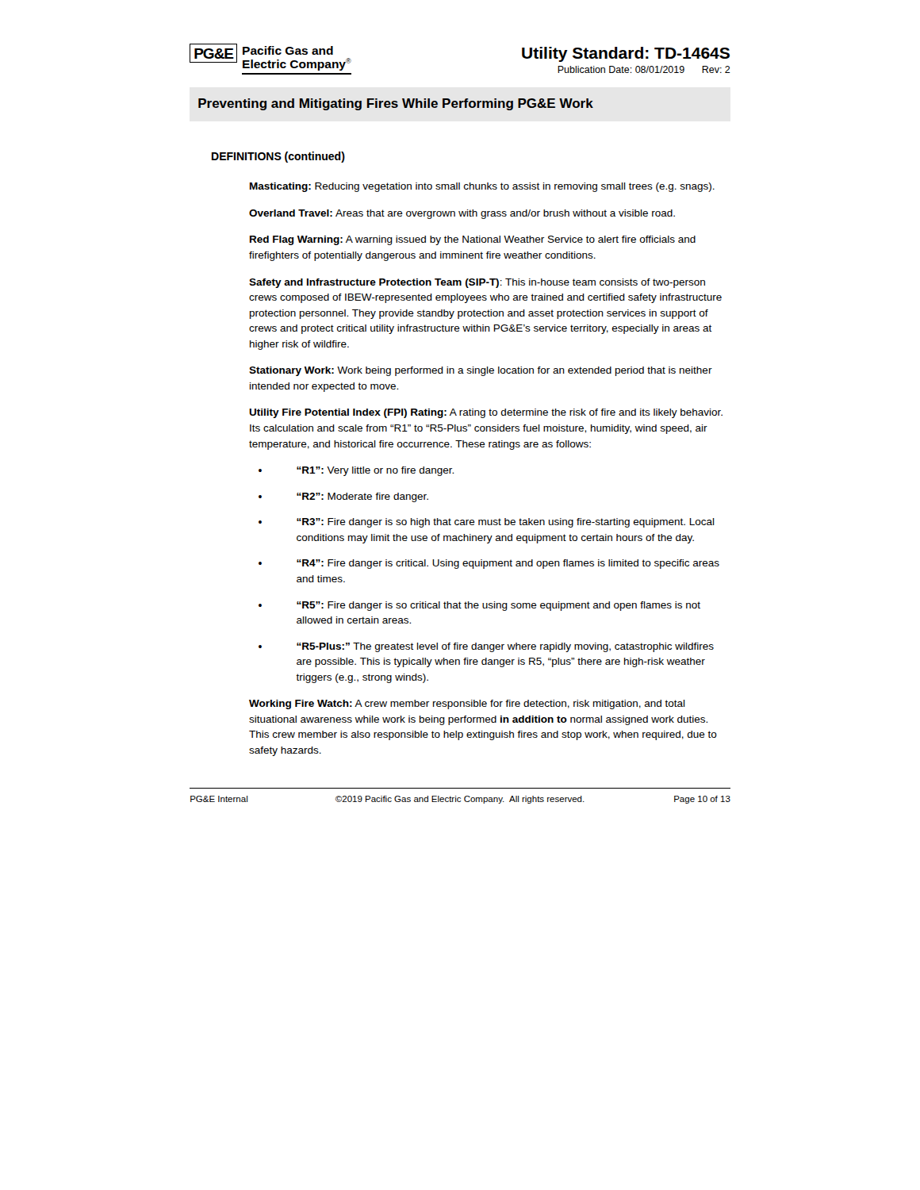PG&E
Pacific Gas and
Electric Company®
Utility Standard: TD-1464S
Publication Date: 08/01/2019 Rev: 2
Preventing and Mitigating Fires While Performing PG&E Work
DEFINITIONS (continued)
Masticating: Reducing vegetation into small chunks to assist in removing small trees (e.g. snags).
Overland Travel: Areas that are overgrown with grass and/or brush without a visible road.
Red Flag Warning: A warning issued by the National Weather Service to alert fire officials and firefighters of potentially dangerous and imminent fire weather conditions.
Safety and Infrastructure Protection Team (SIP-T): This in-house team consists of two-person crews composed of IBEW-represented employees who are trained and certified safety infrastructure protection personnel. They provide standby protection and asset protection services in support of crews and protect critical utility infrastructure within PG&E’s service territory, especially in areas at higher risk of wildfire.
Stationary Work: Work being performed in a single location for an extended period that is neither intended nor expected to move.
Utility Fire Potential Index (FPI) Rating: A rating to determine the risk of fire and its likely behavior. Its calculation and scale from “R1” to “R5-Plus” considers fuel moisture, humidity, wind speed, air temperature, and historical fire occurrence. These ratings are as follows:
“R1”: Very little or no fire danger.
“R2”: Moderate fire danger.
“R3”: Fire danger is so high that care must be taken using fire-starting equipment. Local conditions may limit the use of machinery and equipment to certain hours of the day.
“R4”: Fire danger is critical. Using equipment and open flames is limited to specific areas and times.
“R5”: Fire danger is so critical that the using some equipment and open flames is not allowed in certain areas.
“R5-Plus:” The greatest level of fire danger where rapidly moving, catastrophic wildfires are possible. This is typically when fire danger is R5, “plus” there are high-risk weather triggers (e.g., strong winds).
Working Fire Watch: A crew member responsible for fire detection, risk mitigation, and total situational awareness while work is being performed in addition to normal assigned work duties. This crew member is also responsible to help extinguish fires and stop work, when required, due to safety hazards.
PG&E Internal
©2019 Pacific Gas and Electric Company. All rights reserved.
Page 10 of 13